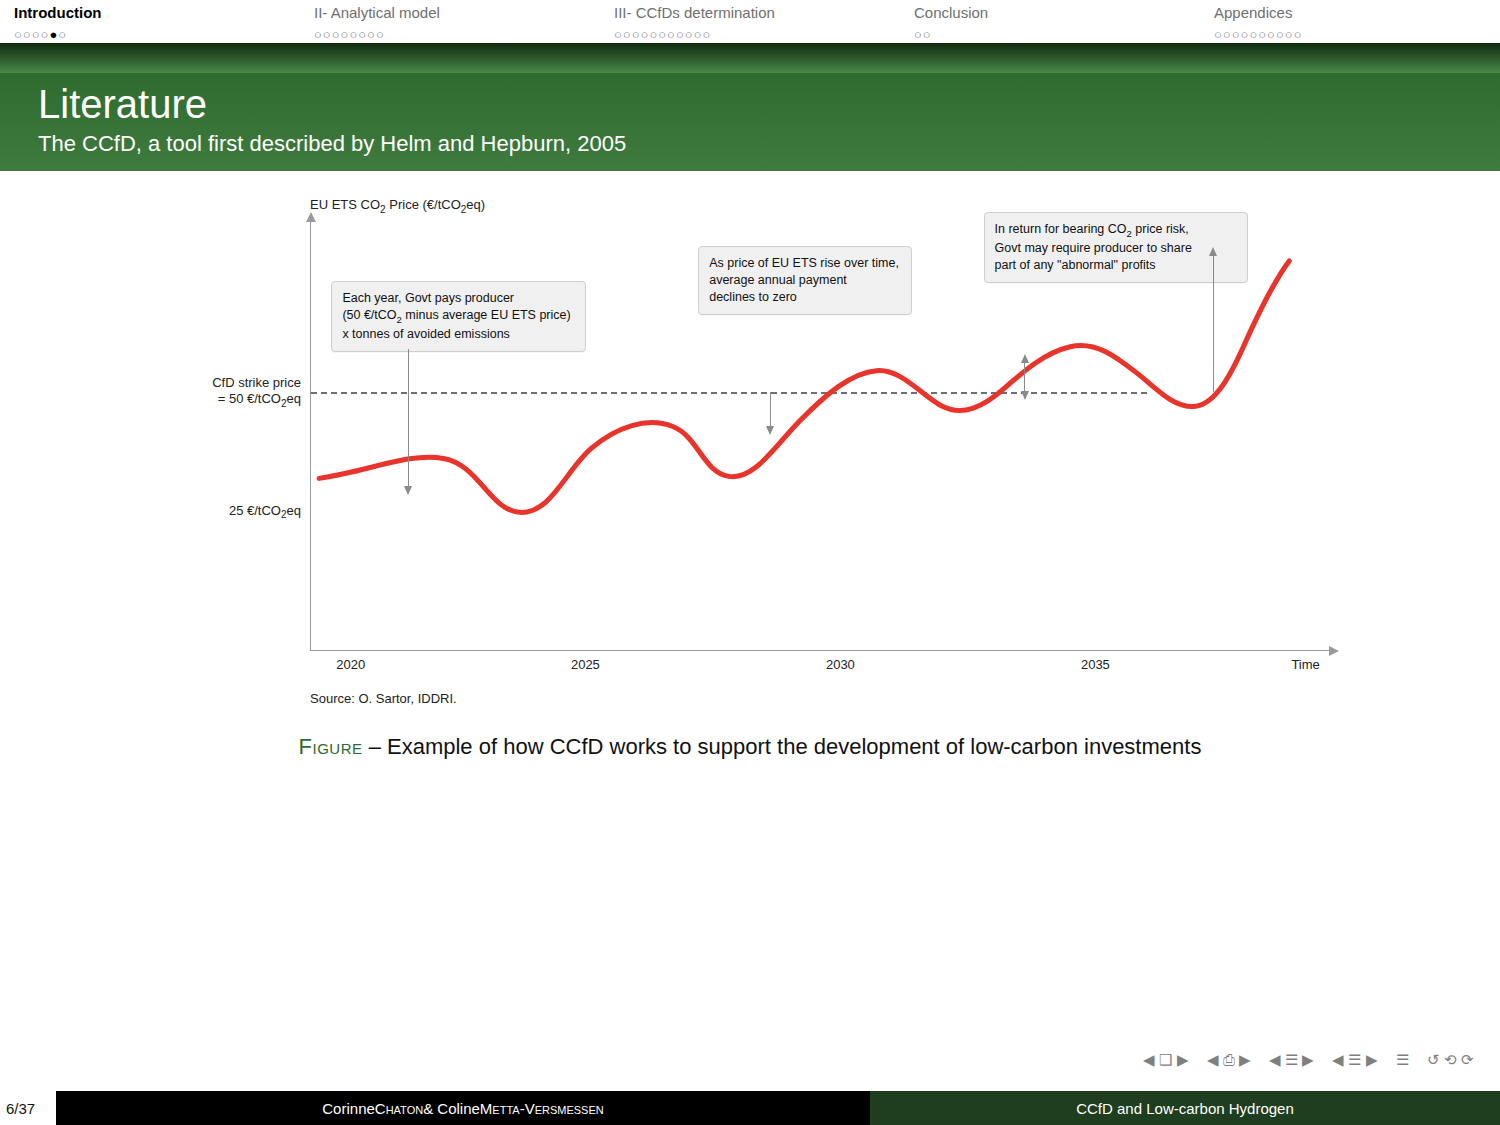Introduction
○○○○●○
II- Analytical model
○○○○○○○○
III- CCfDs determination
○○○○○○○○○○○
Conclusion
○○
Appendices
○○○○○○○○○○
Literature
The CCfD, a tool first described by Helm and Hepburn, 2005
EU ETS CO2 Price (€/tCO2eq)
CfD strike price
= 50 €/tCO2eq
25 €/tCO2eq
Each year, Govt pays producer
(50 €/tCO2 minus average EU ETS price)
x tonnes of avoided emissions
As price of EU ETS rise over time,
average annual payment
declines to zero
In return for bearing CO2 price risk,
Govt may require producer to share
part of any "abnormal" profits
2020
2025
2030
2035
Time
Source: O. Sartor, IDDRI.
Figure – Example of how CCfD works to support the development of low-carbon investments
◀ ❑ ▶ ◀ ⎙ ▶ ◀ ☰ ▶ ◀ ☰ ▶ ☰ ↺ ⟲ ⟳
6/37
Corinne Chaton & Coline Metta-Versmessen
CCfD and Low-carbon Hydrogen